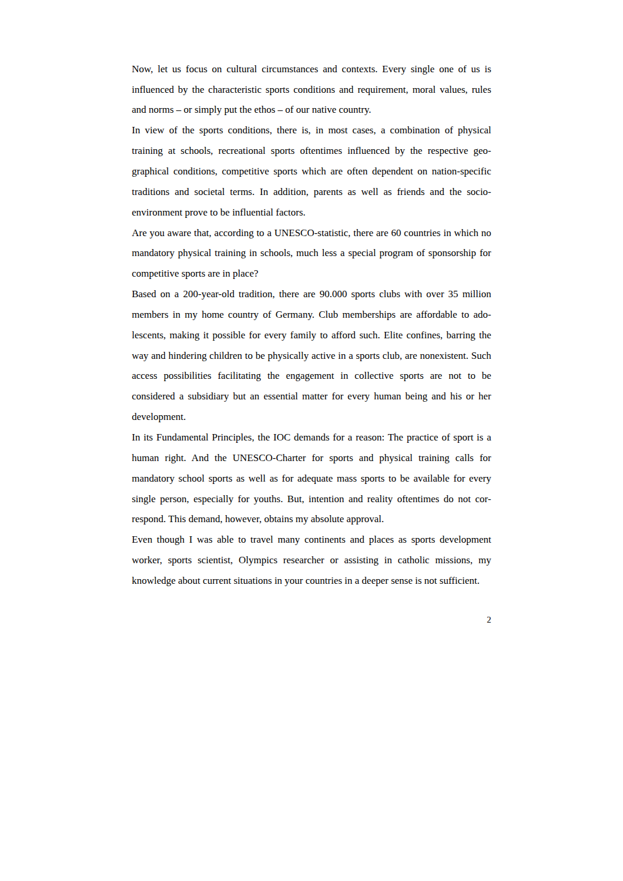Now, let us focus on cultural circumstances and contexts. Every single one of us is influenced by the characteristic sports conditions and requirement, moral values, rules and norms – or simply put the ethos – of our native country.
In view of the sports conditions, there is, in most cases, a combination of physical training at schools, recreational sports oftentimes influenced by the respective geo­graphical conditions, competitive sports which are often dependent on nation-specific traditions and societal terms. In addition, parents as well as friends and the socio-environment prove to be influential factors.
Are you aware that, according to a UNESCO-statistic, there are 60 countries in which no mandatory physical training in schools, much less a special program of sponsor­ship for competitive sports are in place?
Based on a 200-year-old tradition, there are 90.000 sports clubs with over 35 million members in my home country of Germany. Club memberships are affordable to ado­lescents, making it possible for every family to afford such. Elite confines, barring the way and hindering children to be physically active in a sports club, are nonexistent. Such access possibilities facilitating the engagement in collective sports are not to be considered a subsidiary but an essential matter for every human being and his or her development.
In its Fundamental Principles, the IOC demands for a reason: The practice of sport is a human right. And the UNESCO-Charter for sports and physical training calls for mandatory school sports as well as for adequate mass sports to be available for every single person, especially for youths. But, intention and reality oftentimes do not cor­respond. This demand, however, obtains my absolute approval.
Even though I was able to travel many continents and places as sports development worker, sports scientist, Olympics researcher or assisting in catholic missions, my knowledge about current situations in your countries in a deeper sense is not suffi­cient.
2